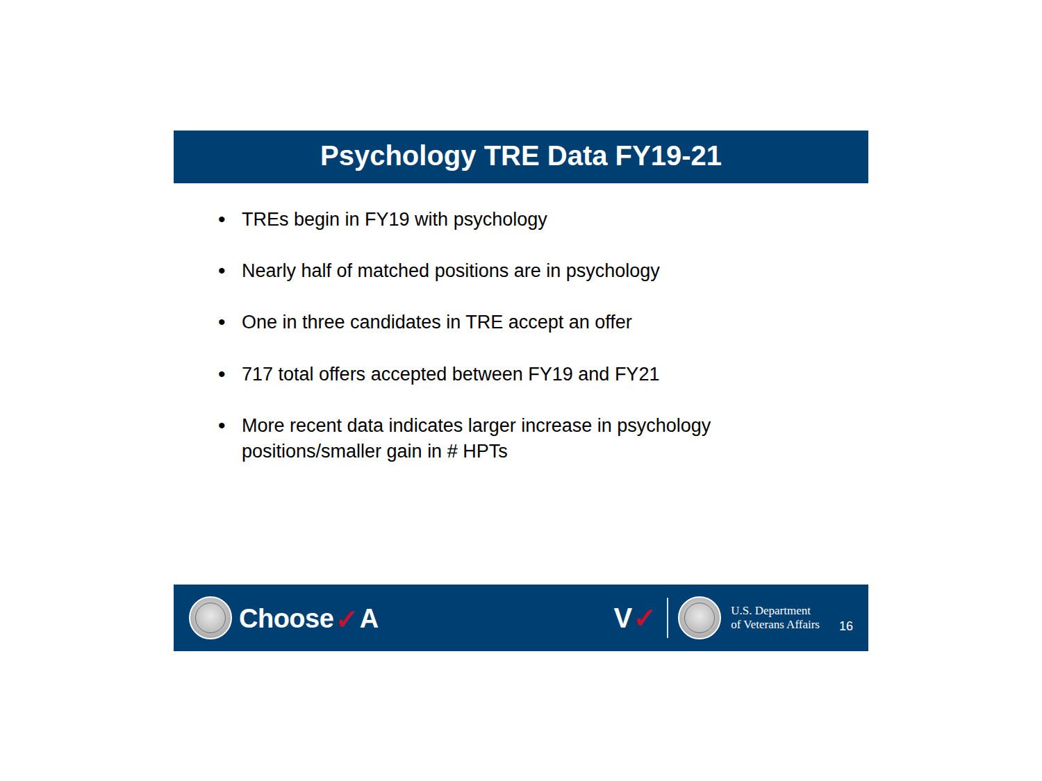Psychology TRE Data FY19-21
TREs begin in FY19 with psychology
Nearly half of matched positions are in psychology
One in three candidates in TRE accept an offer
717 total offers accepted between FY19 and FY21
More recent data indicates larger increase in psychology positions/smaller gain in # HPTs
Choose✓A
V✓
U.S. Department
of Veterans Affairs
16